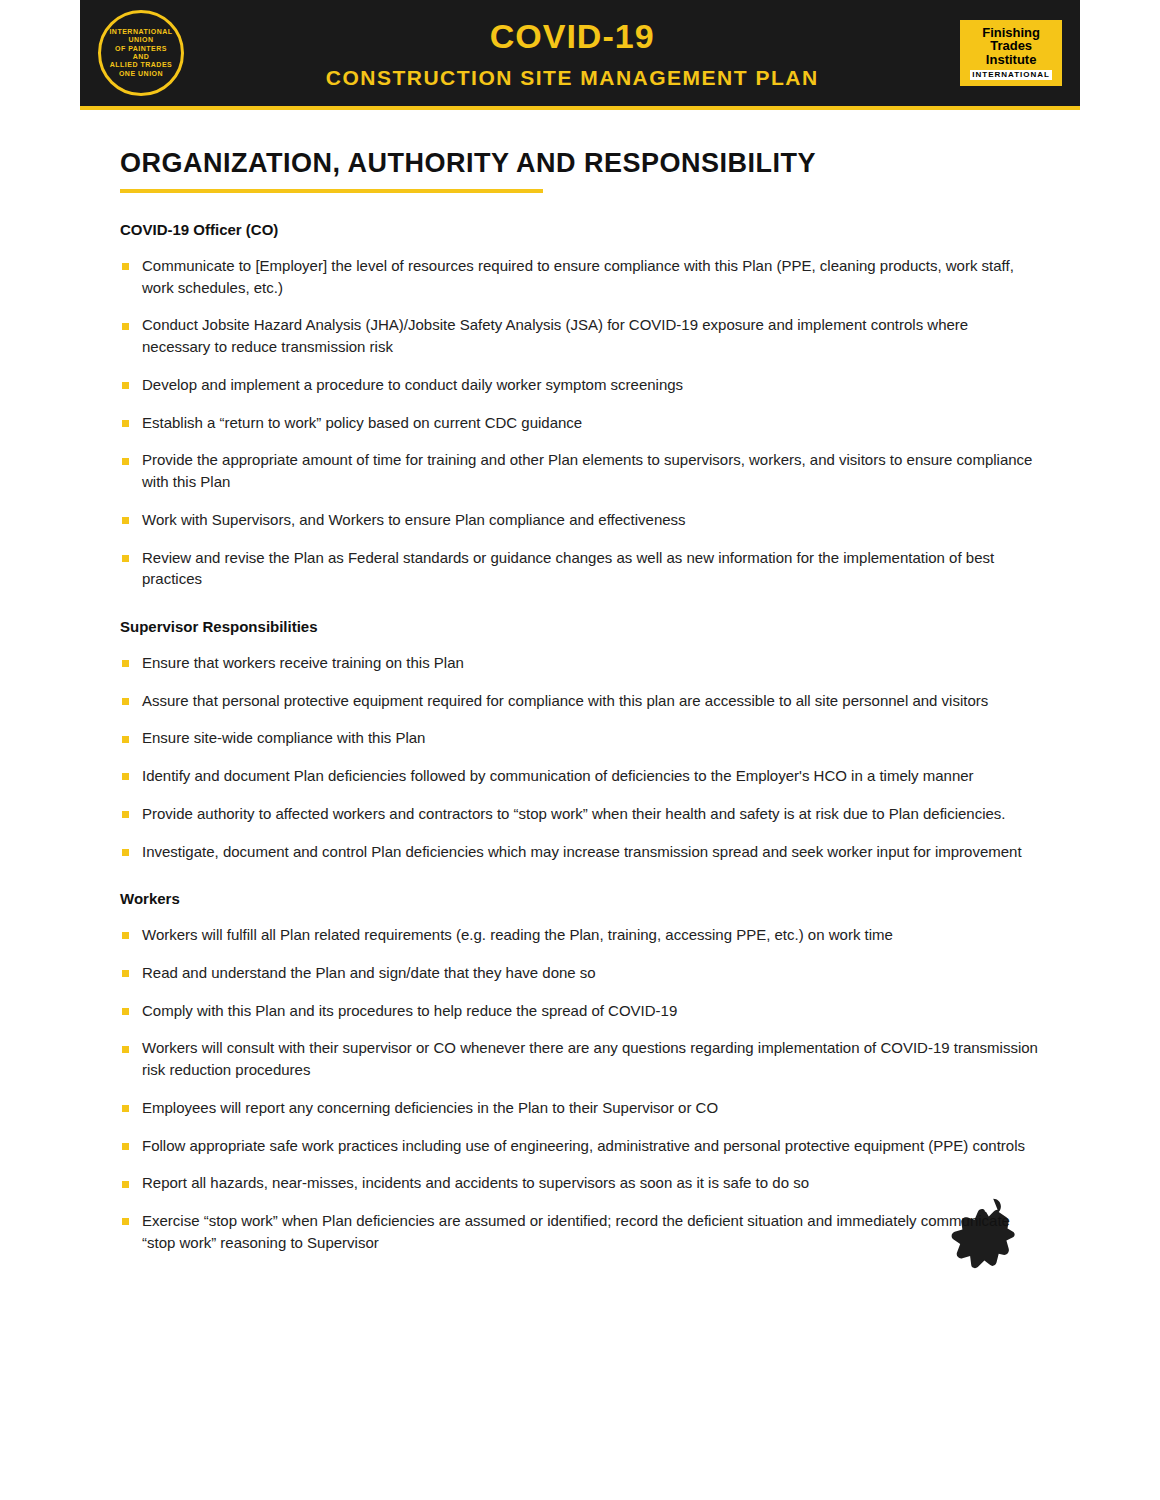INTERNATIONAL UNION
OF PAINTERS AND
ALLIED TRADES
ONE UNION
COVID-19
CONSTRUCTION SITE MANAGEMENT PLAN
Finishing Trades Institute INTERNATIONAL
ORGANIZATION, AUTHORITY AND RESPONSIBILITY
COVID-19 Officer (CO)
Communicate to [Employer] the level of resources required to ensure compliance with this Plan (PPE, cleaning products, work staff, work schedules, etc.)
Conduct Jobsite Hazard Analysis (JHA)/Jobsite Safety Analysis (JSA) for COVID-19 exposure and implement controls where necessary to reduce transmission risk
Develop and implement a procedure to conduct daily worker symptom screenings
Establish a “return to work” policy based on current CDC guidance
Provide the appropriate amount of time for training and other Plan elements to supervisors, workers, and visitors to ensure compliance with this Plan
Work with Supervisors, and Workers to ensure Plan compliance and effectiveness
Review and revise the Plan as Federal standards or guidance changes as well as new information for the implementation of best practices
Supervisor Responsibilities
Ensure that workers receive training on this Plan
Assure that personal protective equipment required for compliance with this plan are accessible to all site personnel and visitors
Ensure site-wide compliance with this Plan
Identify and document Plan deficiencies followed by communication of deficiencies to the Employer's HCO in a timely manner
Provide authority to affected workers and contractors to “stop work” when their health and safety is at risk due to Plan deficiencies.
Investigate, document and control Plan deficiencies which may increase transmission spread and seek worker input for improvement
Workers
Workers will fulfill all Plan related requirements (e.g. reading the Plan, training, accessing PPE, etc.) on work time
Read and understand the Plan and sign/date that they have done so
Comply with this Plan and its procedures to help reduce the spread of COVID-19
Workers will consult with their supervisor or CO whenever there are any questions regarding implementation of COVID-19 transmission risk reduction procedures
Employees will report any concerning deficiencies in the Plan to their Supervisor or CO
Follow appropriate safe work practices including use of engineering, administrative and personal protective equipment (PPE) controls
Report all hazards, near-misses, incidents and accidents to supervisors as soon as it is safe to do so
Exercise “stop work” when Plan deficiencies are assumed or identified; record the deficient situation and immediately communicate “stop work” reasoning to Supervisor